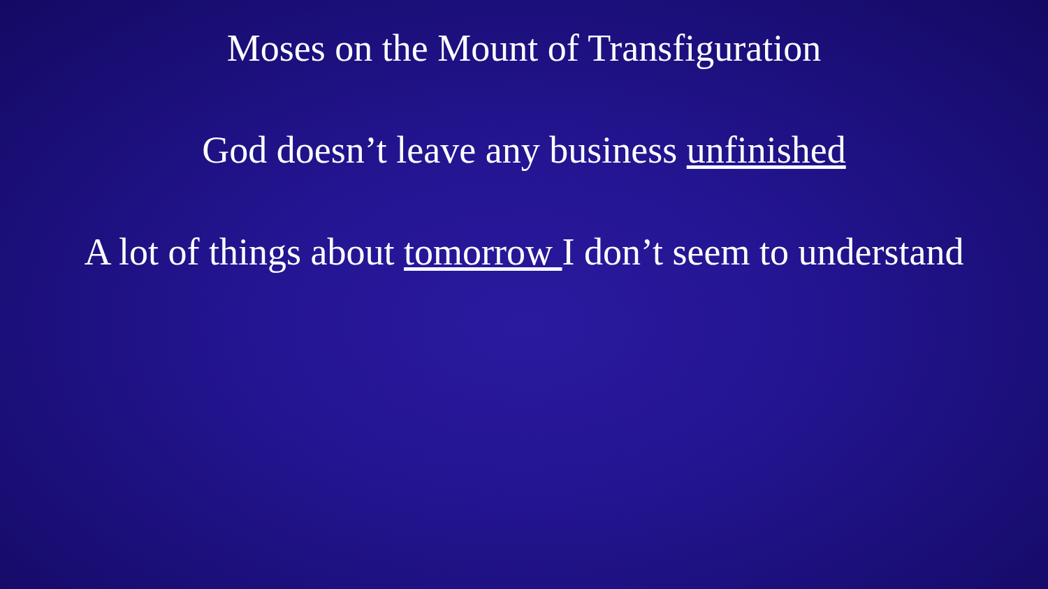Moses on the Mount of Transfiguration
God doesn’t leave any business unfinished
A lot of things about tomorrow I don’t seem to understand